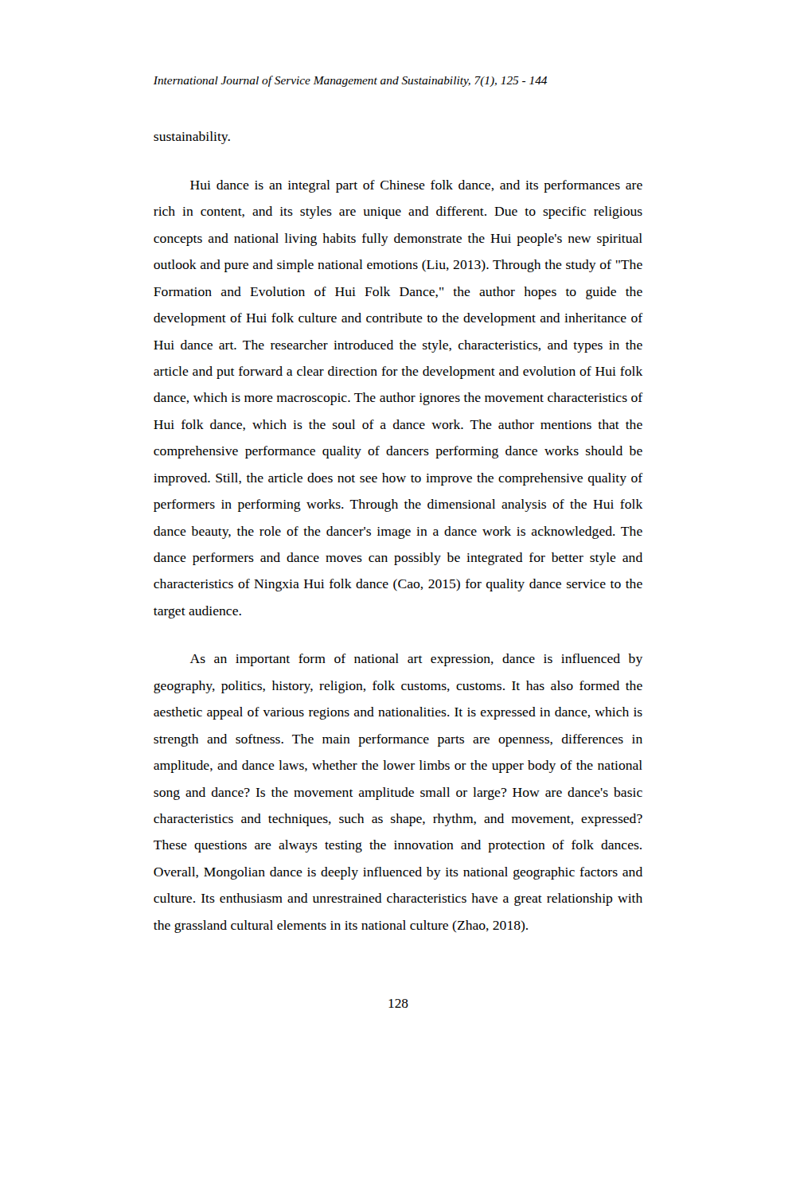International Journal of Service Management and Sustainability, 7(1), 125 - 144
sustainability.
Hui dance is an integral part of Chinese folk dance, and its performances are rich in content, and its styles are unique and different. Due to specific religious concepts and national living habits fully demonstrate the Hui people's new spiritual outlook and pure and simple national emotions (Liu, 2013). Through the study of "The Formation and Evolution of Hui Folk Dance," the author hopes to guide the development of Hui folk culture and contribute to the development and inheritance of Hui dance art. The researcher introduced the style, characteristics, and types in the article and put forward a clear direction for the development and evolution of Hui folk dance, which is more macroscopic. The author ignores the movement characteristics of Hui folk dance, which is the soul of a dance work. The author mentions that the comprehensive performance quality of dancers performing dance works should be improved. Still, the article does not see how to improve the comprehensive quality of performers in performing works. Through the dimensional analysis of the Hui folk dance beauty, the role of the dancer's image in a dance work is acknowledged. The dance performers and dance moves can possibly be integrated for better style and characteristics of Ningxia Hui folk dance (Cao, 2015) for quality dance service to the target audience.
As an important form of national art expression, dance is influenced by geography, politics, history, religion, folk customs, customs. It has also formed the aesthetic appeal of various regions and nationalities. It is expressed in dance, which is strength and softness. The main performance parts are openness, differences in amplitude, and dance laws, whether the lower limbs or the upper body of the national song and dance? Is the movement amplitude small or large? How are dance's basic characteristics and techniques, such as shape, rhythm, and movement, expressed? These questions are always testing the innovation and protection of folk dances. Overall, Mongolian dance is deeply influenced by its national geographic factors and culture. Its enthusiasm and unrestrained characteristics have a great relationship with the grassland cultural elements in its national culture (Zhao, 2018).
128